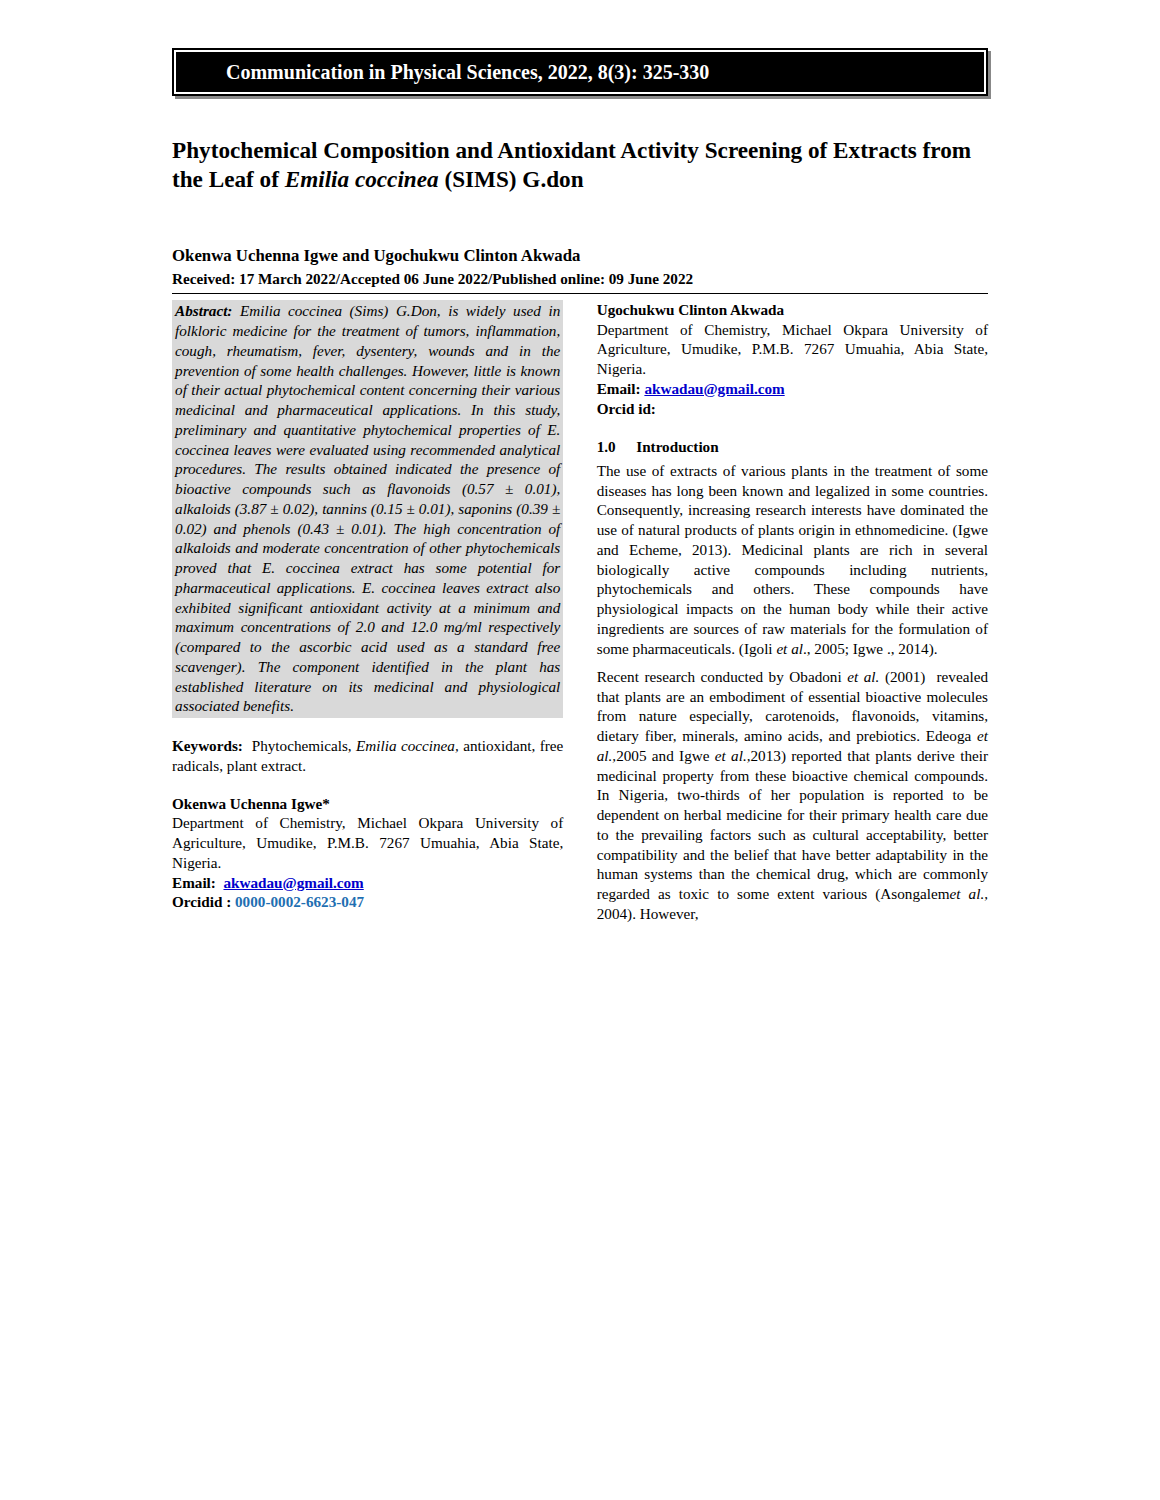Communication in Physical Sciences, 2022, 8(3): 325-330
Phytochemical Composition and Antioxidant Activity Screening of Extracts from the Leaf of Emilia coccinea (SIMS) G.don
Okenwa Uchenna Igwe and Ugochukwu Clinton Akwada
Received: 17 March 2022/Accepted 06 June 2022/Published online: 09 June 2022
Abstract: Emilia coccinea (Sims) G.Don, is widely used in folkloric medicine for the treatment of tumors, inflammation, cough, rheumatism, fever, dysentery, wounds and in the prevention of some health challenges. However, little is known of their actual phytochemical content concerning their various medicinal and pharmaceutical applications. In this study, preliminary and quantitative phytochemical properties of E. coccinea leaves were evaluated using recommended analytical procedures. The results obtained indicated the presence of bioactive compounds such as flavonoids (0.57 ± 0.01), alkaloids (3.87 ± 0.02), tannins (0.15 ± 0.01), saponins (0.39 ± 0.02) and phenols (0.43 ± 0.01). The high concentration of alkaloids and moderate concentration of other phytochemicals proved that E. coccinea extract has some potential for pharmaceutical applications. E. coccinea leaves extract also exhibited significant antioxidant activity at a minimum and maximum concentrations of 2.0 and 12.0 mg/ml respectively (compared to the ascorbic acid used as a standard free scavenger). The component identified in the plant has established literature on its medicinal and physiological associated benefits.
Keywords: Phytochemicals, Emilia coccinea, antioxidant, free radicals, plant extract.
Okenwa Uchenna Igwe* Department of Chemistry, Michael Okpara University of Agriculture, Umudike, P.M.B. 7267 Umuahia, Abia State, Nigeria. Email: akwadau@gmail.com Orcidid : 0000-0002-6623-047
Ugochukwu Clinton Akwada Department of Chemistry, Michael Okpara University of Agriculture, Umudike, P.M.B. 7267 Umuahia, Abia State, Nigeria. Email: akwadau@gmail.com Orcid id:
1.0 Introduction
The use of extracts of various plants in the treatment of some diseases has long been known and legalized in some countries. Consequently, increasing research interests have dominated the use of natural products of plants origin in ethnomedicine. (Igwe and Echeme, 2013). Medicinal plants are rich in several biologically active compounds including nutrients, phytochemicals and others. These compounds have physiological impacts on the human body while their active ingredients are sources of raw materials for the formulation of some pharmaceuticals. (Igoli et al., 2005; Igwe ., 2014).
Recent research conducted by Obadoni et al. (2001) revealed that plants are an embodiment of essential bioactive molecules from nature especially, carotenoids, flavonoids, vitamins, dietary fiber, minerals, amino acids, and prebiotics. Edeoga et al., 2005 and Igwe et al., 2013) reported that plants derive their medicinal property from these bioactive chemical compounds. In Nigeria, two-thirds of her population is reported to be dependent on herbal medicine for their primary health care due to the prevailing factors such as cultural acceptability, better compatibility and the belief that have better adaptability in the human systems than the chemical drug, which are commonly regarded as toxic to some extent various (Asongalemet al., 2004). However,